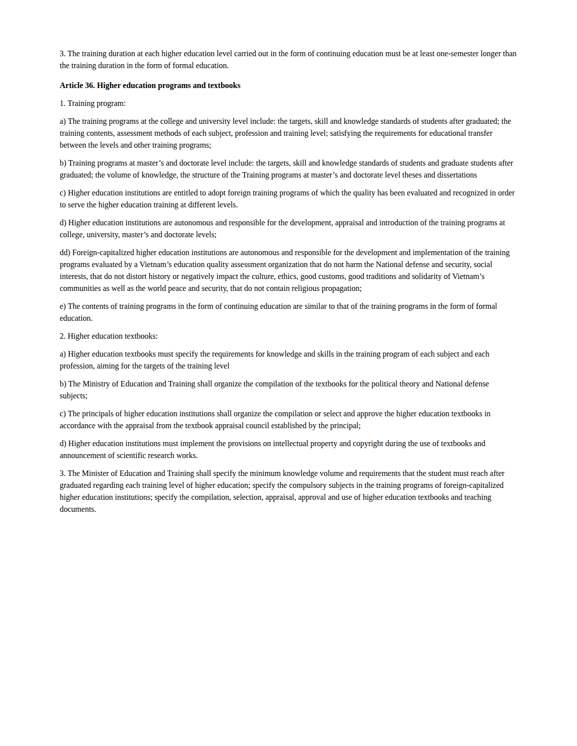3. The training duration at each higher education level carried out in the form of continuing education must be at least one-semester longer than the training duration in the form of formal education.
Article 36. Higher education programs and textbooks
1. Training program:
a) The training programs at the college and university level include: the targets, skill and knowledge standards of students after graduated; the training contents, assessment methods of each subject, profession and training level; satisfying the requirements for educational transfer between the levels and other training programs;
b) Training programs at master’s and doctorate level include: the targets, skill and knowledge standards of students and graduate students after graduated; the volume of knowledge, the structure of the Training programs at master’s and doctorate level theses and dissertations
c) Higher education institutions are entitled to adopt foreign training programs of which the quality has been evaluated and recognized in order to serve the higher education training at different levels.
d) Higher education institutions are autonomous and responsible for the development, appraisal and introduction of the training programs at college, university, master’s and doctorate levels;
dd) Foreign-capitalized higher education institutions are autonomous and responsible for the development and implementation of the training programs evaluated by a Vietnam’s education quality assessment organization that do not harm the National defense and security, social interests, that do not distort history or negatively impact the culture, ethics, good customs, good traditions and solidarity of Vietnam’s communities as well as the world peace and security, that do not contain religious propagation;
e) The contents of training programs in the form of continuing education are similar to that of the training programs in the form of formal education.
2. Higher education textbooks:
a) Higher education textbooks must specify the requirements for knowledge and skills in the training program of each subject and each profession, aiming for the targets of the training level
b) The Ministry of Education and Training shall organize the compilation of the textbooks for the political theory and National defense subjects;
c) The principals of higher education institutions shall organize the compilation or select and approve the higher education textbooks in accordance with the appraisal from the textbook appraisal council established by the principal;
d) Higher education institutions must implement the provisions on intellectual property and copyright during the use of textbooks and announcement of scientific research works.
3. The Minister of Education and Training shall specify the minimum knowledge volume and requirements that the student must reach after graduated regarding each training level of higher education; specify the compulsory subjects in the training programs of foreign-capitalized higher education institutions; specify the compilation, selection, appraisal, approval and use of higher education textbooks and teaching documents.